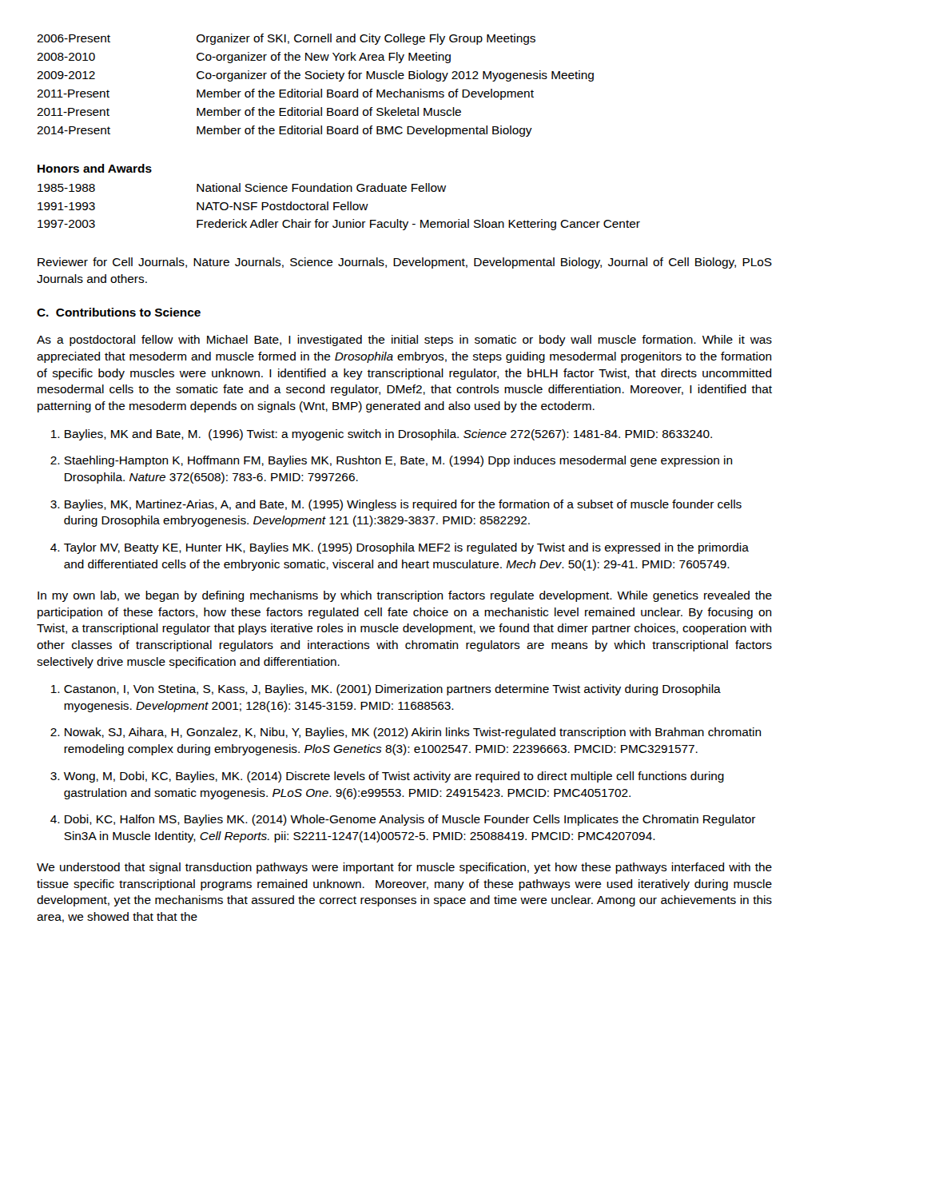| 2006-Present | Organizer of SKI, Cornell and City College Fly Group Meetings |
| 2008-2010 | Co-organizer of the New York Area Fly Meeting |
| 2009-2012 | Co-organizer of the Society for Muscle Biology 2012 Myogenesis Meeting |
| 2011-Present | Member of the Editorial Board of Mechanisms of Development |
| 2011-Present | Member of the Editorial Board of Skeletal Muscle |
| 2014-Present | Member of the Editorial Board of BMC Developmental Biology |
Honors and Awards
| 1985-1988 | National Science Foundation Graduate Fellow |
| 1991-1993 | NATO-NSF Postdoctoral Fellow |
| 1997-2003 | Frederick Adler Chair for Junior Faculty - Memorial Sloan Kettering Cancer Center |
Reviewer for Cell Journals, Nature Journals, Science Journals, Development, Developmental Biology, Journal of Cell Biology, PLoS Journals and others.
C. Contributions to Science
As a postdoctoral fellow with Michael Bate, I investigated the initial steps in somatic or body wall muscle formation. While it was appreciated that mesoderm and muscle formed in the Drosophila embryos, the steps guiding mesodermal progenitors to the formation of specific body muscles were unknown. I identified a key transcriptional regulator, the bHLH factor Twist, that directs uncommitted mesodermal cells to the somatic fate and a second regulator, DMef2, that controls muscle differentiation. Moreover, I identified that patterning of the mesoderm depends on signals (Wnt, BMP) generated and also used by the ectoderm.
Baylies, MK and Bate, M. (1996) Twist: a myogenic switch in Drosophila. Science 272(5267): 1481-84. PMID: 8633240.
Staehling-Hampton K, Hoffmann FM, Baylies MK, Rushton E, Bate, M. (1994) Dpp induces mesodermal gene expression in Drosophila. Nature 372(6508): 783-6. PMID: 7997266.
Baylies, MK, Martinez-Arias, A, and Bate, M. (1995) Wingless is required for the formation of a subset of muscle founder cells during Drosophila embryogenesis. Development 121 (11):3829-3837. PMID: 8582292.
Taylor MV, Beatty KE, Hunter HK, Baylies MK. (1995) Drosophila MEF2 is regulated by Twist and is expressed in the primordia and differentiated cells of the embryonic somatic, visceral and heart musculature. Mech Dev. 50(1): 29-41. PMID: 7605749.
In my own lab, we began by defining mechanisms by which transcription factors regulate development. While genetics revealed the participation of these factors, how these factors regulated cell fate choice on a mechanistic level remained unclear. By focusing on Twist, a transcriptional regulator that plays iterative roles in muscle development, we found that dimer partner choices, cooperation with other classes of transcriptional regulators and interactions with chromatin regulators are means by which transcriptional factors selectively drive muscle specification and differentiation.
Castanon, I, Von Stetina, S, Kass, J, Baylies, MK. (2001) Dimerization partners determine Twist activity during Drosophila myogenesis. Development 2001; 128(16): 3145-3159. PMID: 11688563.
Nowak, SJ, Aihara, H, Gonzalez, K, Nibu, Y, Baylies, MK (2012) Akirin links Twist-regulated transcription with Brahman chromatin remodeling complex during embryogenesis. PloS Genetics 8(3): e1002547. PMID: 22396663. PMCID: PMC3291577.
Wong, M, Dobi, KC, Baylies, MK. (2014) Discrete levels of Twist activity are required to direct multiple cell functions during gastrulation and somatic myogenesis. PLoS One. 9(6):e99553. PMID: 24915423. PMCID: PMC4051702.
Dobi, KC, Halfon MS, Baylies MK. (2014) Whole-Genome Analysis of Muscle Founder Cells Implicates the Chromatin Regulator Sin3A in Muscle Identity, Cell Reports. pii: S2211-1247(14)00572-5. PMID: 25088419. PMCID: PMC4207094.
We understood that signal transduction pathways were important for muscle specification, yet how these pathways interfaced with the tissue specific transcriptional programs remained unknown. Moreover, many of these pathways were used iteratively during muscle development, yet the mechanisms that assured the correct responses in space and time were unclear. Among our achievements in this area, we showed that that the